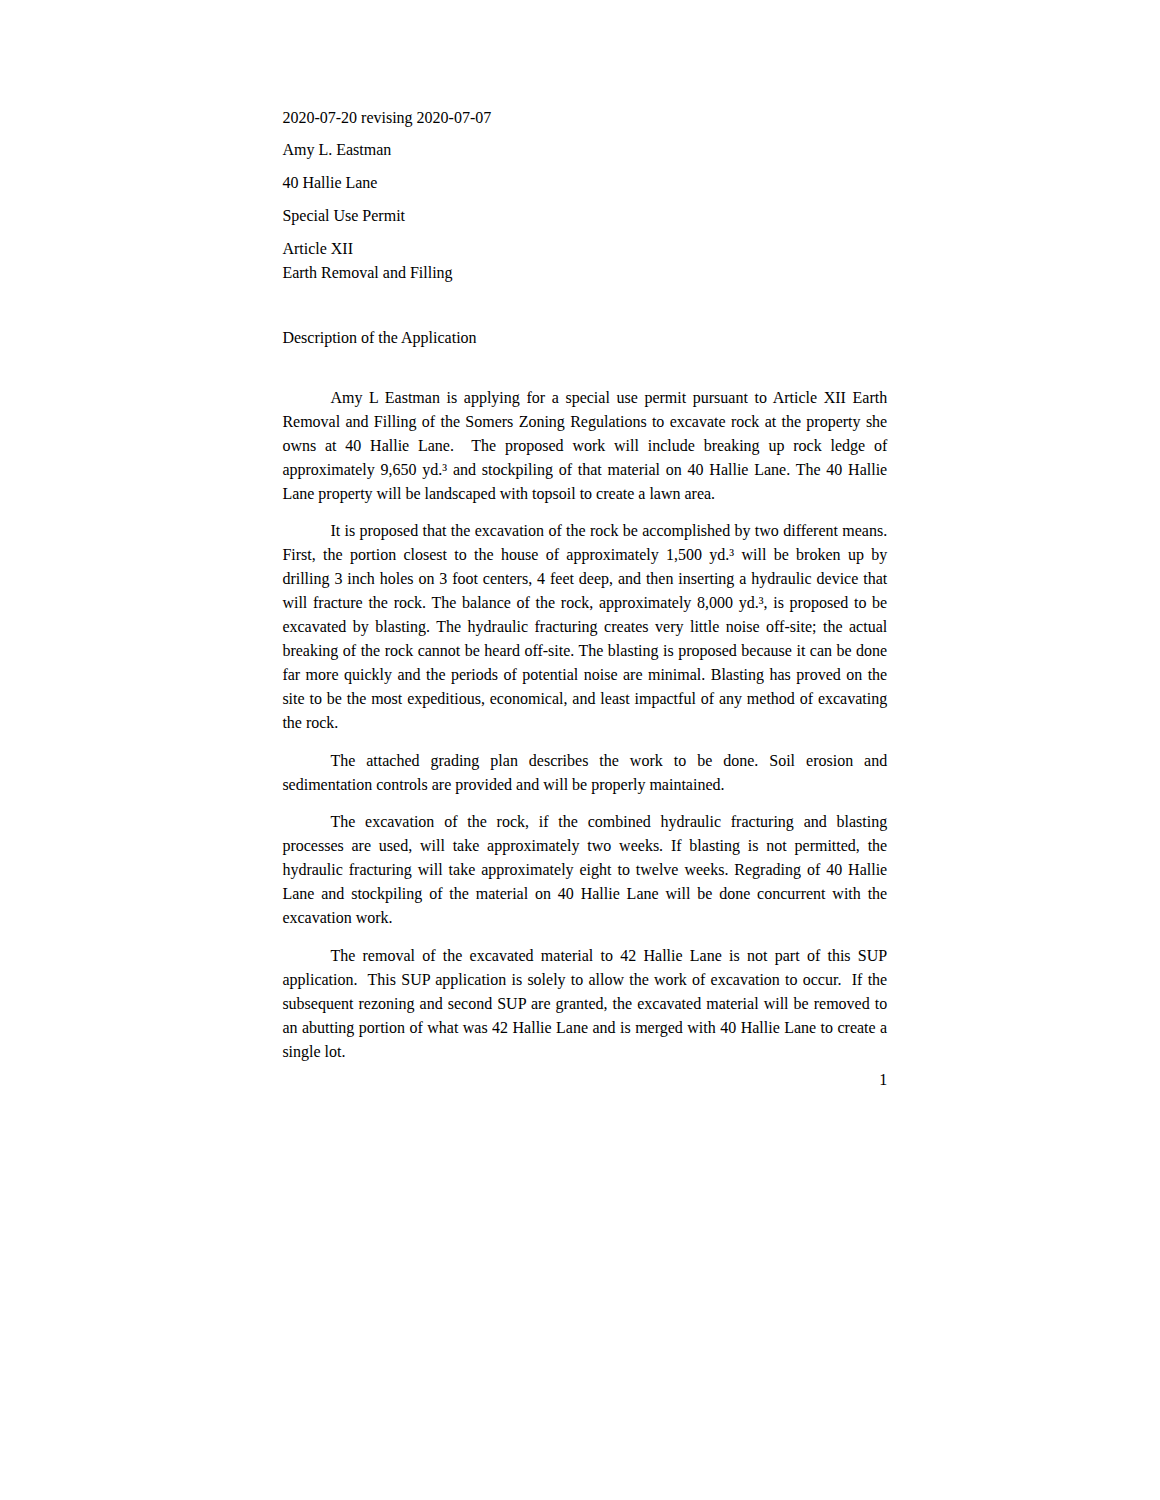2020-07-20 revising 2020-07-07
Amy L. Eastman
40 Hallie Lane
Special Use Permit
Article XII
Earth Removal and Filling
Description of the Application
Amy L Eastman is applying for a special use permit pursuant to Article XII Earth Removal and Filling of the Somers Zoning Regulations to excavate rock at the property she owns at 40 Hallie Lane. The proposed work will include breaking up rock ledge of approximately 9,650 yd.³ and stockpiling of that material on 40 Hallie Lane. The 40 Hallie Lane property will be landscaped with topsoil to create a lawn area.
It is proposed that the excavation of the rock be accomplished by two different means. First, the portion closest to the house of approximately 1,500 yd.³ will be broken up by drilling 3 inch holes on 3 foot centers, 4 feet deep, and then inserting a hydraulic device that will fracture the rock. The balance of the rock, approximately 8,000 yd.³, is proposed to be excavated by blasting. The hydraulic fracturing creates very little noise off-site; the actual breaking of the rock cannot be heard off-site. The blasting is proposed because it can be done far more quickly and the periods of potential noise are minimal. Blasting has proved on the site to be the most expeditious, economical, and least impactful of any method of excavating the rock.
The attached grading plan describes the work to be done. Soil erosion and sedimentation controls are provided and will be properly maintained.
The excavation of the rock, if the combined hydraulic fracturing and blasting processes are used, will take approximately two weeks. If blasting is not permitted, the hydraulic fracturing will take approximately eight to twelve weeks. Regrading of 40 Hallie Lane and stockpiling of the material on 40 Hallie Lane will be done concurrent with the excavation work.
The removal of the excavated material to 42 Hallie Lane is not part of this SUP application. This SUP application is solely to allow the work of excavation to occur. If the subsequent rezoning and second SUP are granted, the excavated material will be removed to an abutting portion of what was 42 Hallie Lane and is merged with 40 Hallie Lane to create a single lot.
1